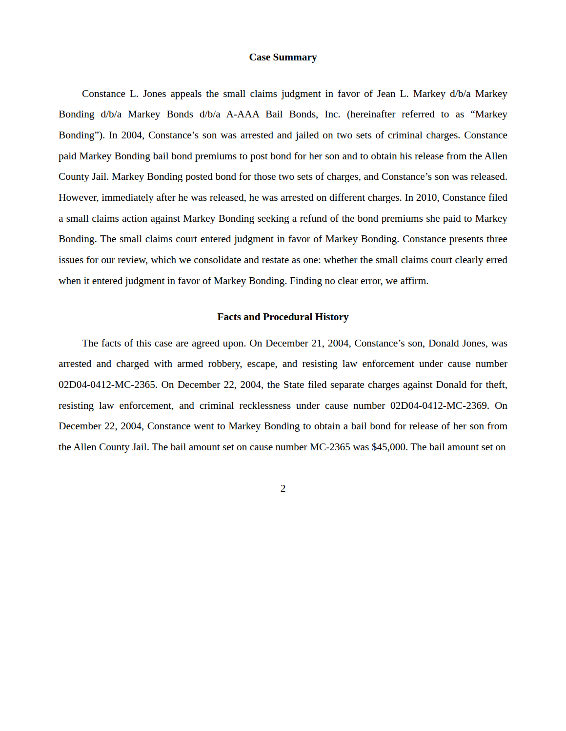Case Summary
Constance L. Jones appeals the small claims judgment in favor of Jean L. Markey d/b/a Markey Bonding d/b/a Markey Bonds d/b/a A-AAA Bail Bonds, Inc. (hereinafter referred to as “Markey Bonding”). In 2004, Constance’s son was arrested and jailed on two sets of criminal charges. Constance paid Markey Bonding bail bond premiums to post bond for her son and to obtain his release from the Allen County Jail. Markey Bonding posted bond for those two sets of charges, and Constance’s son was released. However, immediately after he was released, he was arrested on different charges. In 2010, Constance filed a small claims action against Markey Bonding seeking a refund of the bond premiums she paid to Markey Bonding. The small claims court entered judgment in favor of Markey Bonding. Constance presents three issues for our review, which we consolidate and restate as one: whether the small claims court clearly erred when it entered judgment in favor of Markey Bonding. Finding no clear error, we affirm.
Facts and Procedural History
The facts of this case are agreed upon. On December 21, 2004, Constance’s son, Donald Jones, was arrested and charged with armed robbery, escape, and resisting law enforcement under cause number 02D04-0412-MC-2365. On December 22, 2004, the State filed separate charges against Donald for theft, resisting law enforcement, and criminal recklessness under cause number 02D04-0412-MC-2369. On December 22, 2004, Constance went to Markey Bonding to obtain a bail bond for release of her son from the Allen County Jail. The bail amount set on cause number MC-2365 was $45,000. The bail amount set on
2